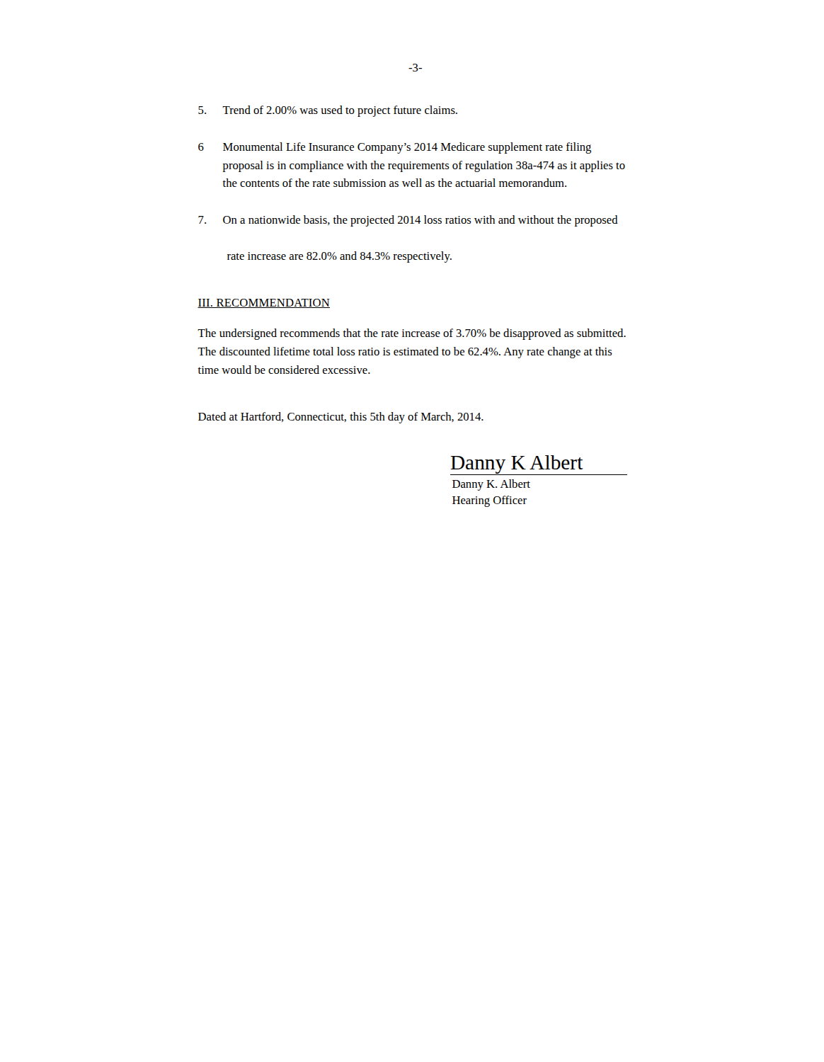-3-
5. Trend of 2.00% was used to project future claims.
6 Monumental Life Insurance Company’s 2014 Medicare supplement rate filing proposal is in compliance with the requirements of regulation 38a-474 as it applies to the contents of the rate submission as well as the actuarial memorandum.
7. On a nationwide basis, the projected 2014 loss ratios with and without the proposed
rate increase are 82.0% and 84.3% respectively.
III. RECOMMENDATION
The undersigned recommends that the rate increase of 3.70% be disapproved as submitted. The discounted lifetime total loss ratio is estimated to be 62.4%. Any rate change at this time would be considered excessive.
Dated at Hartford, Connecticut, this 5th day of March, 2014.
Danny K Albert
Danny K. Albert
Hearing Officer